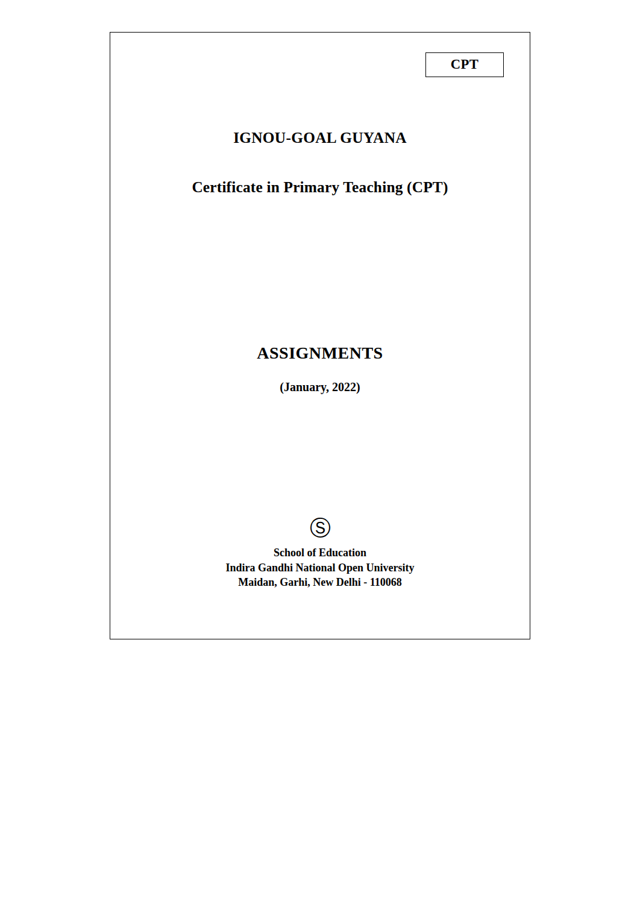CPT
IGNOU-GOAL GUYANA
Certificate in Primary Teaching (CPT)
ASSIGNMENTS
(January, 2022)
Ⓢ
School of Education
Indira Gandhi National Open University
Maidan, Garhi, New Delhi - 110068